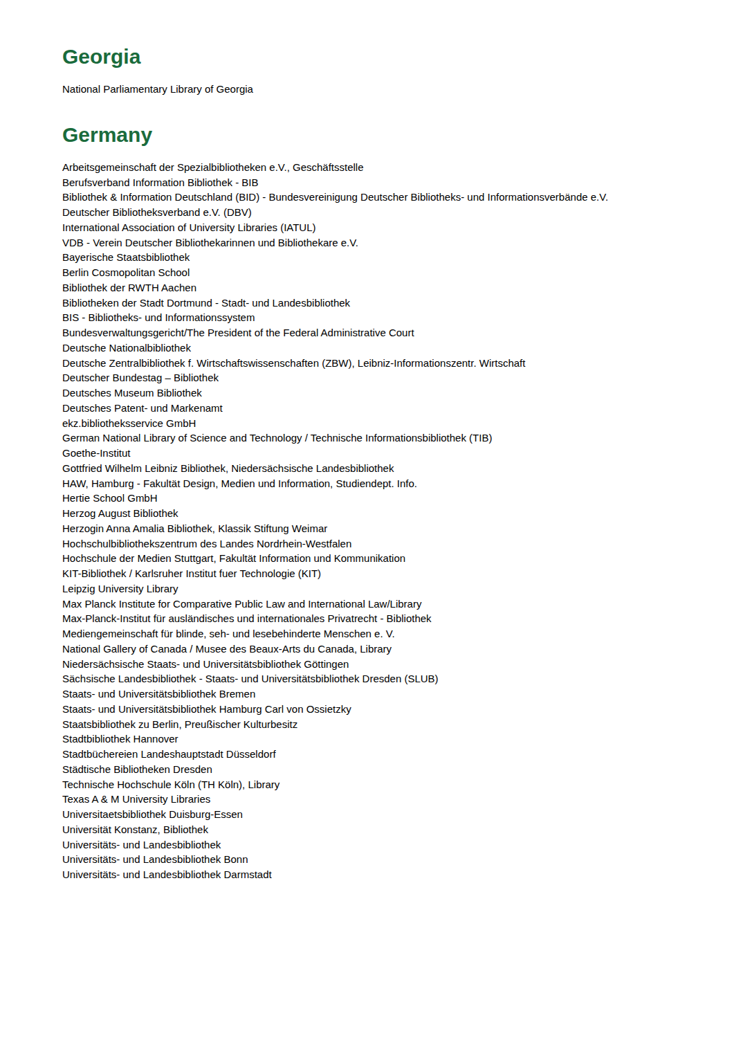Georgia
National Parliamentary Library of Georgia
Germany
Arbeitsgemeinschaft der Spezialbibliotheken e.V., Geschäftsstelle
Berufsverband Information Bibliothek - BIB
Bibliothek & Information Deutschland (BID) - Bundesvereinigung Deutscher Bibliotheks- und Informationsverbände e.V.
Deutscher Bibliotheksverband e.V. (DBV)
International Association of University Libraries (IATUL)
VDB - Verein Deutscher Bibliothekarinnen und Bibliothekare e.V.
Bayerische Staatsbibliothek
Berlin Cosmopolitan School
Bibliothek der RWTH Aachen
Bibliotheken der Stadt Dortmund - Stadt- und Landesbibliothek
BIS - Bibliotheks- und Informationssystem
Bundesverwaltungsgericht/The President of the Federal Administrative Court
Deutsche Nationalbibliothek
Deutsche Zentralbibliothek f. Wirtschaftswissenschaften (ZBW), Leibniz-Informationszentr. Wirtschaft
Deutscher Bundestag – Bibliothek
Deutsches Museum Bibliothek
Deutsches Patent- und Markenamt
ekz.bibliotheksservice GmbH
German National Library of Science and Technology / Technische Informationsbibliothek (TIB)
Goethe-Institut
Gottfried Wilhelm Leibniz Bibliothek, Niedersächsische Landesbibliothek
HAW, Hamburg - Fakultät Design, Medien und Information, Studiendept. Info.
Hertie School GmbH
Herzog August Bibliothek
Herzogin Anna Amalia Bibliothek, Klassik Stiftung Weimar
Hochschulbibliothekszentrum des Landes Nordrhein-Westfalen
Hochschule der Medien Stuttgart, Fakultät Information und Kommunikation
KIT-Bibliothek / Karlsruher Institut fuer Technologie (KIT)
Leipzig University Library
Max Planck Institute for Comparative Public Law and International Law/Library
Max-Planck-Institut für ausländisches und internationales Privatrecht - Bibliothek
Mediengemeinschaft für blinde, seh- und lesebehinderte Menschen e. V.
National Gallery of Canada / Musee des Beaux-Arts du Canada, Library
Niedersächsische Staats- und Universitätsbibliothek Göttingen
Sächsische Landesbibliothek - Staats- und Universitätsbibliothek Dresden (SLUB)
Staats- und Universitätsbibliothek Bremen
Staats- und Universitätsbibliothek Hamburg Carl von Ossietzky
Staatsbibliothek zu Berlin, Preußischer Kulturbesitz
Stadtbibliothek Hannover
Stadtbüchereien Landeshauptstadt Düsseldorf
Städtische Bibliotheken Dresden
Technische Hochschule Köln (TH Köln), Library
Texas A & M University Libraries
Universitaetsbibliothek Duisburg-Essen
Universität Konstanz, Bibliothek
Universitäts- und Landesbibliothek
Universitäts- und Landesbibliothek Bonn
Universitäts- und Landesbibliothek Darmstadt